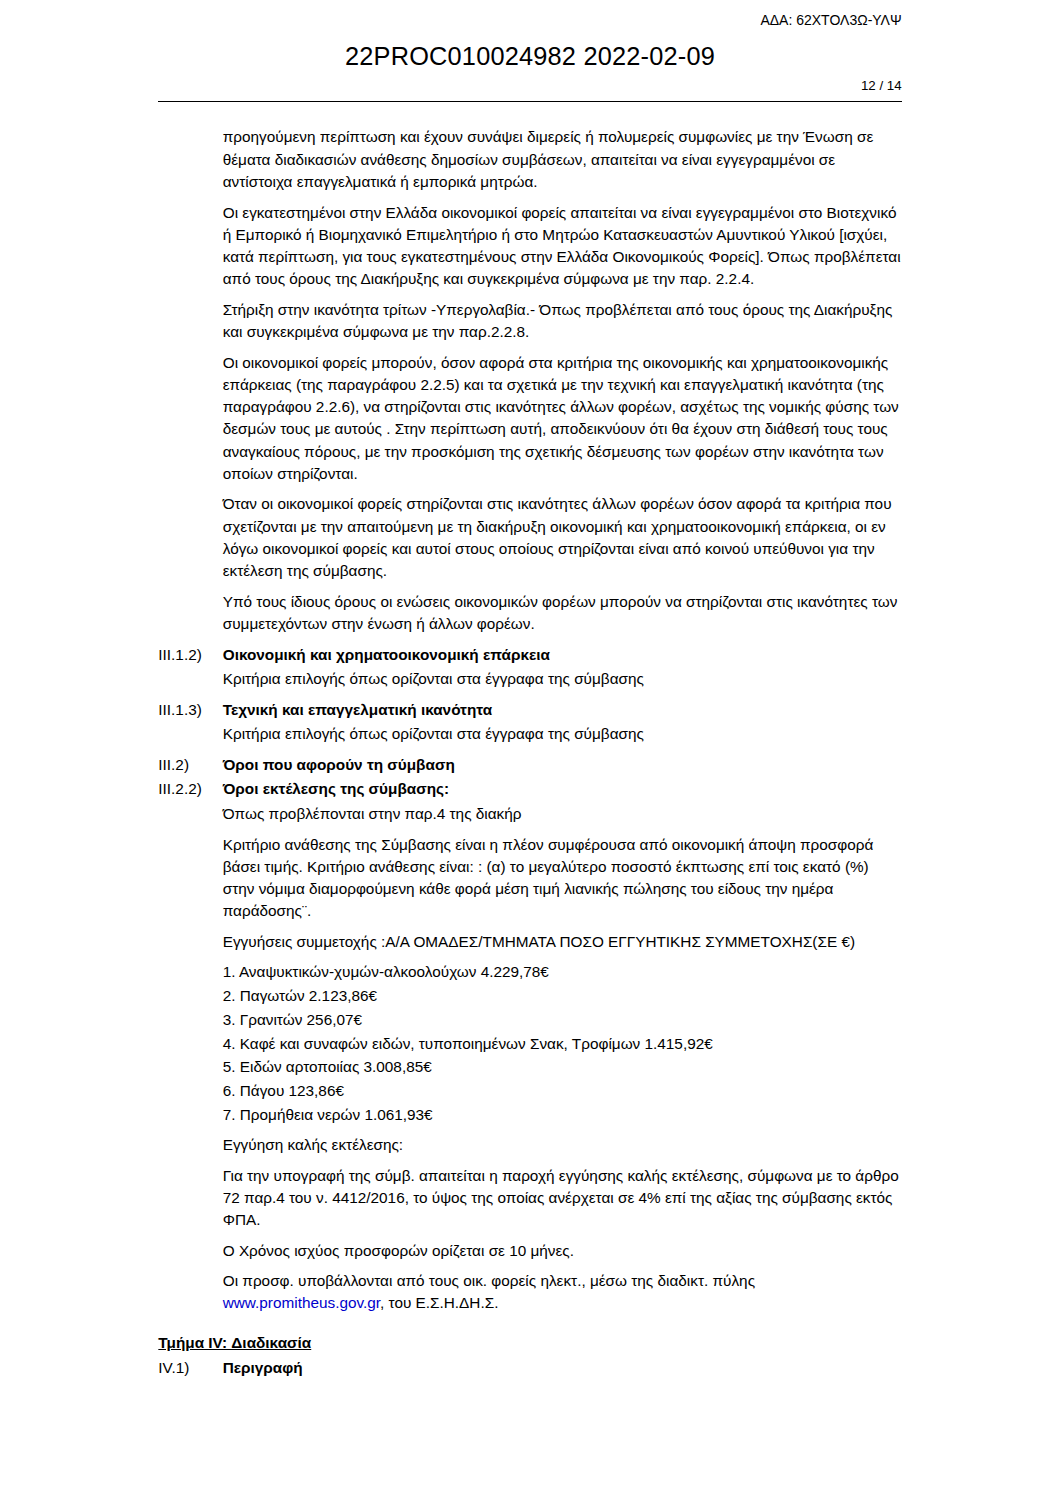ΑΔΑ: 62ΧΤΟΛ3Ω-ΥΛΨ
22PROC010024982 2022-02-09
12 / 14
προηγούμενη περίπτωση και έχουν συνάψει διμερείς ή πολυμερείς συμφωνίες με την Ένωση σε θέματα διαδικασιών ανάθεσης δημοσίων συμβάσεων, απαιτείται να είναι εγγεγραμμένοι σε αντίστοιχα επαγγελματικά ή εμπορικά μητρώα.
Οι εγκατεστημένοι στην Ελλάδα οικονομικοί φορείς απαιτείται να είναι εγγεγραμμένοι στο Βιοτεχνικό ή Εμπορικό ή Βιομηχανικό Επιμελητήριο ή στο Μητρώο Κατασκευαστών Αμυντικού Υλικού [ισχύει, κατά περίπτωση, για τους εγκατεστημένους στην Ελλάδα Οικονομικούς Φορείς]. Όπως προβλέπεται από τους όρους της Διακήρυξης και συγκεκριμένα σύμφωνα με την παρ. 2.2.4.
Στήριξη στην ικανότητα τρίτων -Υπεργολαβία.- Όπως προβλέπεται από τους όρους της Διακήρυξης και συγκεκριμένα σύμφωνα με την παρ.2.2.8.
Οι οικονομικοί φορείς μπορούν, όσον αφορά στα κριτήρια της οικονομικής και χρηματοοικονομικής επάρκειας (της παραγράφου 2.2.5) και τα σχετικά με την τεχνική και επαγγελματική ικανότητα (της παραγράφου 2.2.6), να στηρίζονται στις ικανότητες άλλων φορέων, ασχέτως της νομικής φύσης των δεσμών τους με αυτούς . Στην περίπτωση αυτή, αποδεικνύουν ότι θα έχουν στη διάθεσή τους τους αναγκαίους πόρους, με την προσκόμιση της σχετικής δέσμευσης των φορέων στην ικανότητα των οποίων στηρίζονται.
Όταν οι οικονομικοί φορείς στηρίζονται στις ικανότητες άλλων φορέων όσον αφορά τα κριτήρια που σχετίζονται με την απαιτούμενη με τη διακήρυξη οικονομική και χρηματοοικονομική επάρκεια, οι εν λόγω οικονομικοί φορείς και αυτοί στους οποίους στηρίζονται είναι από κοινού υπεύθυνοι για την εκτέλεση της σύμβασης.
Υπό τους ίδιους όρους οι ενώσεις οικονομικών φορέων μπορούν να στηρίζονται στις ικανότητες των συμμετεχόντων στην ένωση ή άλλων φορέων.
III.1.2)
Οικονομική και χρηματοοικονομική επάρκεια
Κριτήρια επιλογής όπως ορίζονται στα έγγραφα της σύμβασης
III.1.3)
Τεχνική και επαγγελματική ικανότητα
Κριτήρια επιλογής όπως ορίζονται στα έγγραφα της σύμβασης
III.2)
Όροι που αφορούν τη σύμβαση
III.2.2)
Όροι εκτέλεσης της σύμβασης:
Όπως προβλέπονται στην παρ.4 της διακήρ
Κριτήριο ανάθεσης της Σύμβασης είναι η πλέον συμφέρουσα από οικονομική άποψη προσφορά βάσει τιμής. Κριτήριο ανάθεσης είναι: : (α) το μεγαλύτερο ποσοστό έκπτωσης επί τοις εκατό (%) στην νόμιμα διαμορφούμενη κάθε φορά μέση τιμή λιανικής πώλησης του είδους την ημέρα παράδοσης¨.
Εγγυήσεις συμμετοχής :Α/Α ΟΜΑΔΕΣ/ΤΜΗΜΑΤΑ ΠΟΣΟ ΕΓΓΥΗΤΙΚΗΣ ΣΥΜΜΕΤΟΧΗΣ(ΣΕ €)
1. Αναψυκτικών-χυμών-αλκοολούχων 4.229,78€
2. Παγωτών 2.123,86€
3. Γρανιτών 256,07€
4. Καφέ και συναφών ειδών, τυποποιημένων Σνακ, Τροφίμων 1.415,92€
5. Ειδών αρτοποιίας 3.008,85€
6. Πάγου 123,86€
7. Προμήθεια νερών 1.061,93€
Εγγύηση καλής εκτέλεσης:
Για την υπογραφή της σύμβ. απαιτείται η παροχή εγγύησης καλής εκτέλεσης, σύμφωνα με το άρθρο 72 παρ.4 του ν. 4412/2016, το ύψος της οποίας ανέρχεται σε 4% επί της αξίας της σύμβασης εκτός ΦΠΑ.
Ο Χρόνος ισχύος προσφορών ορίζεται σε 10 μήνες.
Οι προσφ. υποβάλλονται από τους οικ. φορείς ηλεκτ., μέσω της διαδικτ. πύλης www.promitheus.gov.gr, του Ε.Σ.Η.ΔΗ.Σ.
Τμήμα IV: Διαδικασία
IV.1)
Περιγραφή